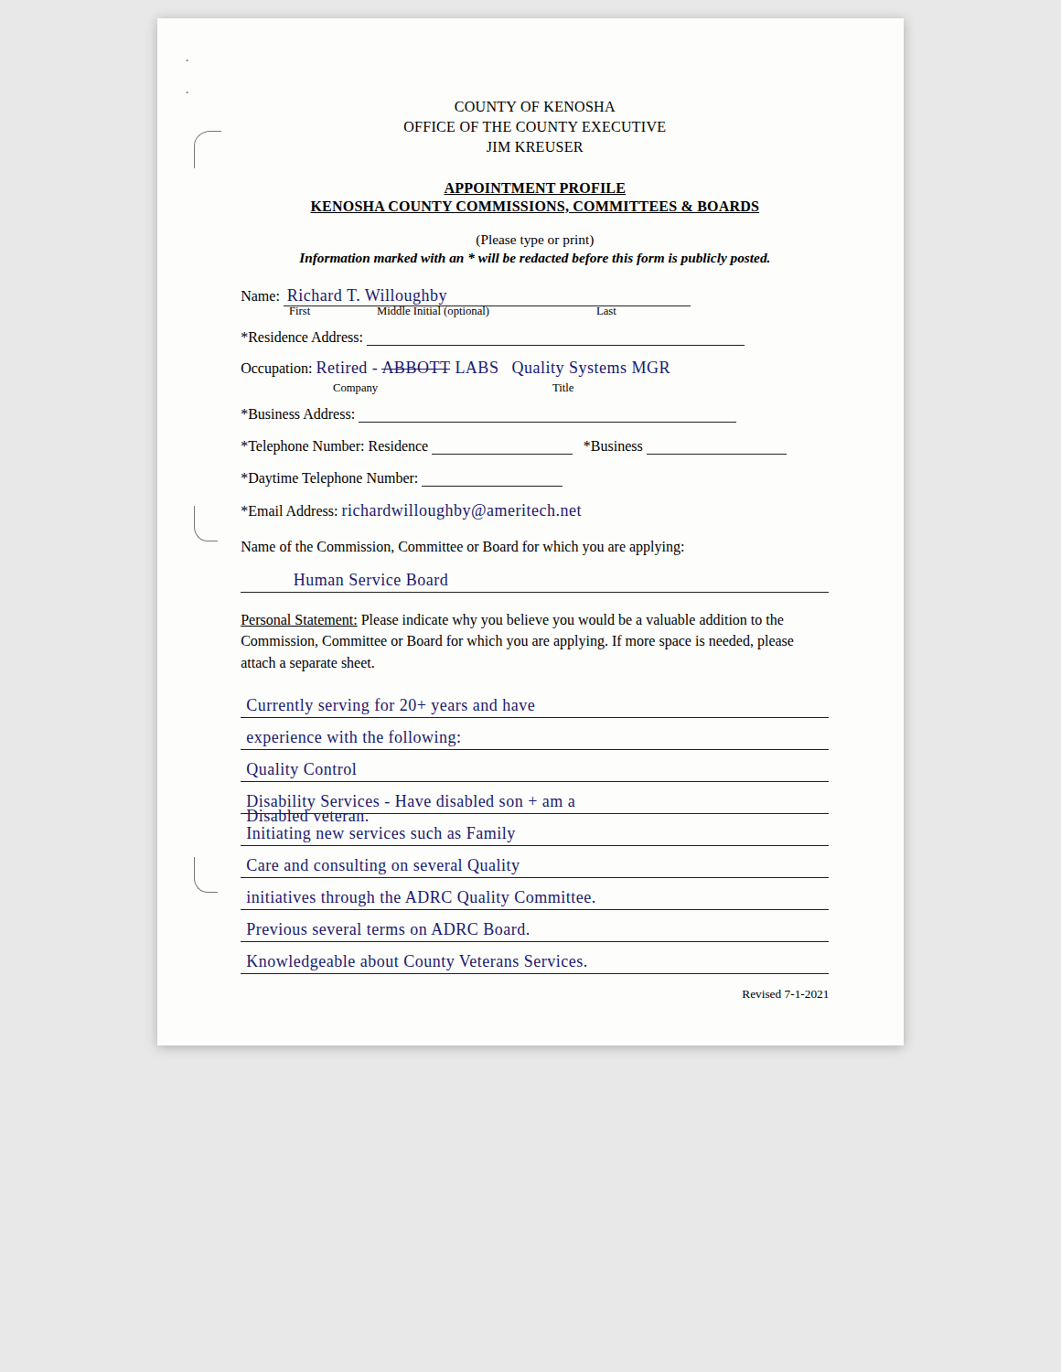.
.
COUNTY OF KENOSHA
OFFICE OF THE COUNTY EXECUTIVE
JIM KREUSER
APPOINTMENT PROFILE
KENOSHA COUNTY COMMISSIONS, COMMITTEES & BOARDS
(Please type or print)
Information marked with an * will be redacted before this form is publicly posted.
Name: Richard T. Willoughby
First Middle Initial (optional) Last
*Residence Address:
Occupation: Retired - ABBOTT LABS Quality Systems MGR
Company Title
*Business Address:
*Telephone Number: Residence *Business
*Daytime Telephone Number:
*Email Address: richardwilloughby@ameritech.net
Name of the Commission, Committee or Board for which you are applying:
Human Service Board
Personal Statement: Please indicate why you believe you would be a valuable addition to the Commission, Committee or Board for which you are applying. If more space is needed, please attach a separate sheet.
Currently serving for 20+ years and have
experience with the following:
Quality Control
Disability Services - Have disabled son + am a Disabled veteran.
Initiating new services such as Family
Care and consulting on several Quality
initiatives through the ADRC Quality Committee.
Previous several terms on ADRC Board.
Knowledgeable about County Veterans Services.
Revised 7-1-2021